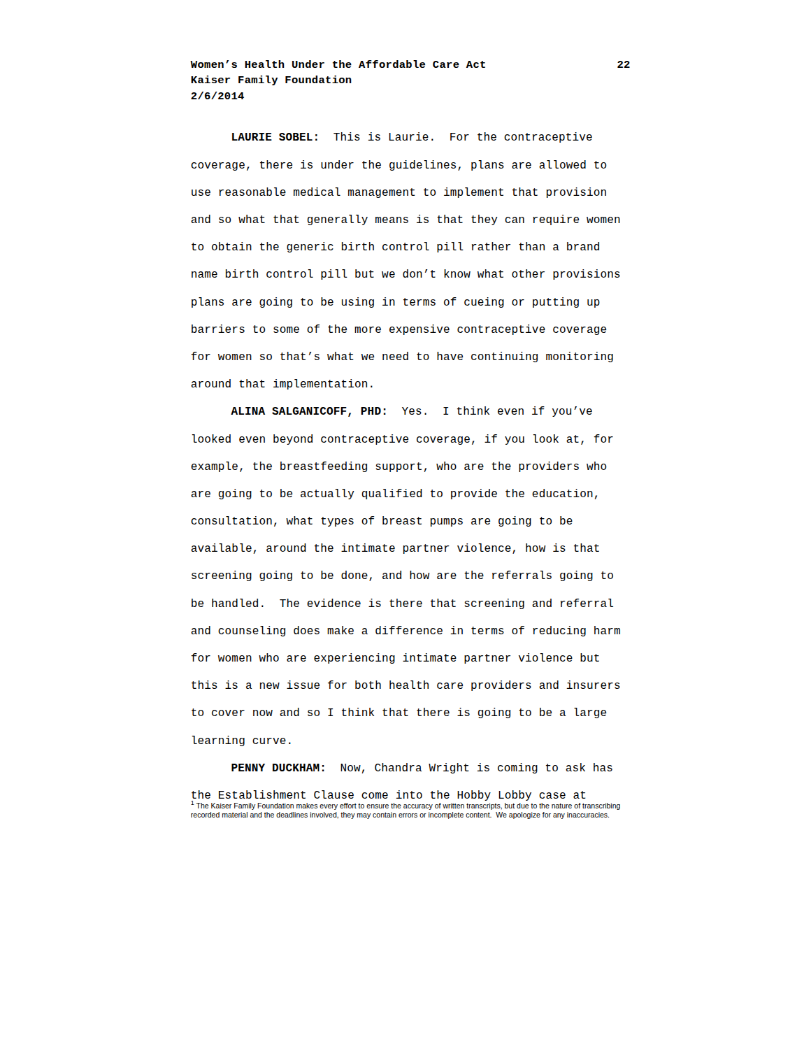22 Women’s Health Under the Affordable Care Act
Kaiser Family Foundation
2/6/2014
LAURIE SOBEL: This is Laurie. For the contraceptive coverage, there is under the guidelines, plans are allowed to use reasonable medical management to implement that provision and so what that generally means is that they can require women to obtain the generic birth control pill rather than a brand name birth control pill but we don’t know what other provisions plans are going to be using in terms of cueing or putting up barriers to some of the more expensive contraceptive coverage for women so that’s what we need to have continuing monitoring around that implementation.
ALINA SALGANICOFF, PHD: Yes. I think even if you’ve looked even beyond contraceptive coverage, if you look at, for example, the breastfeeding support, who are the providers who are going to be actually qualified to provide the education, consultation, what types of breast pumps are going to be available, around the intimate partner violence, how is that screening going to be done, and how are the referrals going to be handled. The evidence is there that screening and referral and counseling does make a difference in terms of reducing harm for women who are experiencing intimate partner violence but this is a new issue for both health care providers and insurers to cover now and so I think that there is going to be a large learning curve.
PENNY DUCKHAM: Now, Chandra Wright is coming to ask has the Establishment Clause come into the Hobby Lobby case at
1 The Kaiser Family Foundation makes every effort to ensure the accuracy of written transcripts, but due to the nature of transcribing recorded material and the deadlines involved, they may contain errors or incomplete content. We apologize for any inaccuracies.